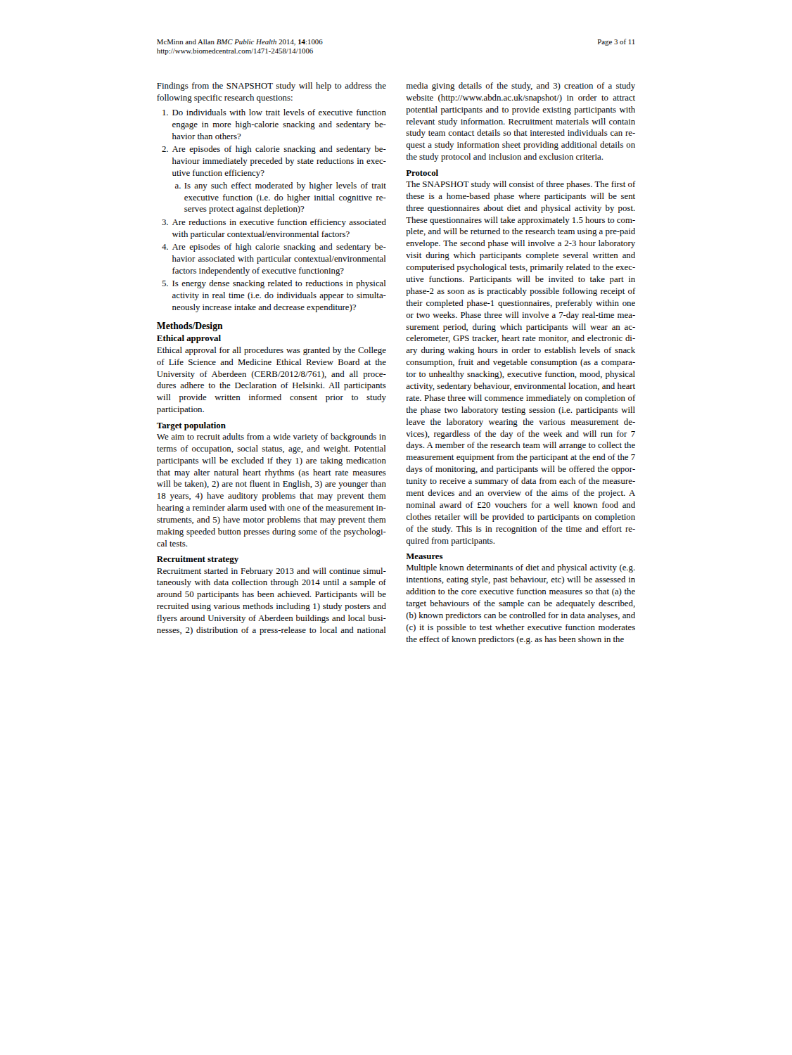McMinn and Allan BMC Public Health 2014, 14:1006 http://www.biomedcentral.com/1471-2458/14/1006
Page 3 of 11
Findings from the SNAPSHOT study will help to address the following specific research questions:
Do individuals with low trait levels of executive function engage in more high-calorie snacking and sedentary behavior than others?
Are episodes of high calorie snacking and sedentary behaviour immediately preceded by state reductions in executive function efficiency?
Is any such effect moderated by higher levels of trait executive function (i.e. do higher initial cognitive reserves protect against depletion)?
Are reductions in executive function efficiency associated with particular contextual/environmental factors?
Are episodes of high calorie snacking and sedentary behavior associated with particular contextual/environmental factors independently of executive functioning?
Is energy dense snacking related to reductions in physical activity in real time (i.e. do individuals appear to simultaneously increase intake and decrease expenditure)?
Methods/Design
Ethical approval
Ethical approval for all procedures was granted by the College of Life Science and Medicine Ethical Review Board at the University of Aberdeen (CERB/2012/8/761), and all procedures adhere to the Declaration of Helsinki. All participants will provide written informed consent prior to study participation.
Target population
We aim to recruit adults from a wide variety of backgrounds in terms of occupation, social status, age, and weight. Potential participants will be excluded if they 1) are taking medication that may alter natural heart rhythms (as heart rate measures will be taken), 2) are not fluent in English, 3) are younger than 18 years, 4) have auditory problems that may prevent them hearing a reminder alarm used with one of the measurement instruments, and 5) have motor problems that may prevent them making speeded button presses during some of the psychological tests.
Recruitment strategy
Recruitment started in February 2013 and will continue simultaneously with data collection through 2014 until a sample of around 50 participants has been achieved. Participants will be recruited using various methods including 1) study posters and flyers around University of Aberdeen buildings and local businesses, 2) distribution of a press-release to local and national media giving details of the study, and 3) creation of a study website (http://www.abdn.ac.uk/snapshot/) in order to attract potential participants and to provide existing participants with relevant study information. Recruitment materials will contain study team contact details so that interested individuals can request a study information sheet providing additional details on the study protocol and inclusion and exclusion criteria.
Protocol
The SNAPSHOT study will consist of three phases. The first of these is a home-based phase where participants will be sent three questionnaires about diet and physical activity by post. These questionnaires will take approximately 1.5 hours to complete, and will be returned to the research team using a pre-paid envelope. The second phase will involve a 2-3 hour laboratory visit during which participants complete several written and computerised psychological tests, primarily related to the executive functions. Participants will be invited to take part in phase-2 as soon as is practicably possible following receipt of their completed phase-1 questionnaires, preferably within one or two weeks. Phase three will involve a 7-day real-time measurement period, during which participants will wear an accelerometer, GPS tracker, heart rate monitor, and electronic diary during waking hours in order to establish levels of snack consumption, fruit and vegetable consumption (as a comparator to unhealthy snacking), executive function, mood, physical activity, sedentary behaviour, environmental location, and heart rate. Phase three will commence immediately on completion of the phase two laboratory testing session (i.e. participants will leave the laboratory wearing the various measurement devices), regardless of the day of the week and will run for 7 days. A member of the research team will arrange to collect the measurement equipment from the participant at the end of the 7 days of monitoring, and participants will be offered the opportunity to receive a summary of data from each of the measurement devices and an overview of the aims of the project. A nominal award of £20 vouchers for a well known food and clothes retailer will be provided to participants on completion of the study. This is in recognition of the time and effort required from participants.
Measures
Multiple known determinants of diet and physical activity (e.g. intentions, eating style, past behaviour, etc) will be assessed in addition to the core executive function measures so that (a) the target behaviours of the sample can be adequately described, (b) known predictors can be controlled for in data analyses, and (c) it is possible to test whether executive function moderates the effect of known predictors (e.g. as has been shown in the